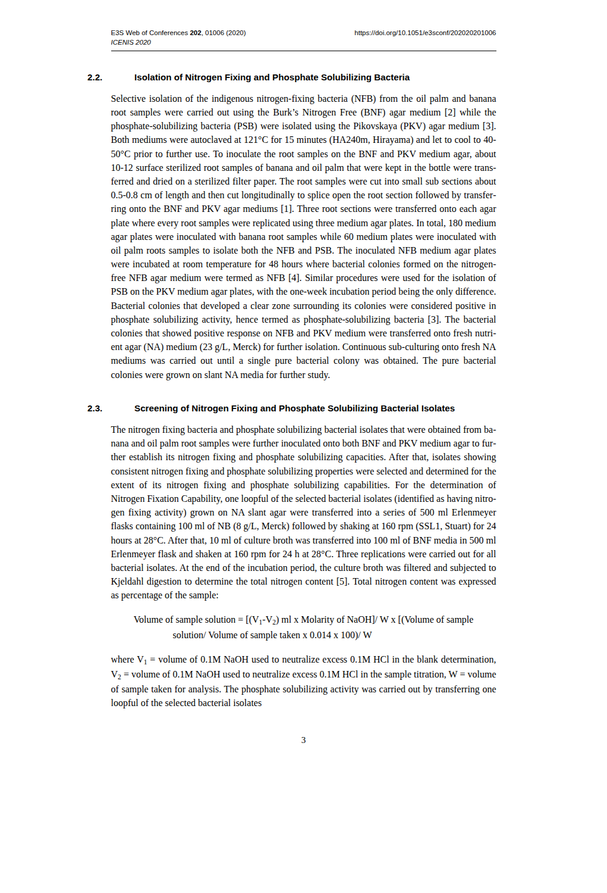E3S Web of Conferences 202, 01006 (2020)
ICENIS 2020
https://doi.org/10.1051/e3sconf/202020201006
2.2. Isolation of Nitrogen Fixing and Phosphate Solubilizing Bacteria
Selective isolation of the indigenous nitrogen-fixing bacteria (NFB) from the oil palm and banana root samples were carried out using the Burk’s Nitrogen Free (BNF) agar medium [2] while the phosphate-solubilizing bacteria (PSB) were isolated using the Pikovskaya (PKV) agar medium [3]. Both mediums were autoclaved at 121°C for 15 minutes (HA240m, Hirayama) and let to cool to 40-50°C prior to further use. To inoculate the root samples on the BNF and PKV medium agar, about 10-12 surface sterilized root samples of banana and oil palm that were kept in the bottle were transferred and dried on a sterilized filter paper. The root samples were cut into small sub sections about 0.5-0.8 cm of length and then cut longitudinally to splice open the root section followed by transferring onto the BNF and PKV agar mediums [1]. Three root sections were transferred onto each agar plate where every root samples were replicated using three medium agar plates. In total, 180 medium agar plates were inoculated with banana root samples while 60 medium plates were inoculated with oil palm roots samples to isolate both the NFB and PSB. The inoculated NFB medium agar plates were incubated at room temperature for 48 hours where bacterial colonies formed on the nitrogen-free NFB agar medium were termed as NFB [4]. Similar procedures were used for the isolation of PSB on the PKV medium agar plates, with the one-week incubation period being the only difference. Bacterial colonies that developed a clear zone surrounding its colonies were considered positive in phosphate solubilizing activity, hence termed as phosphate-solubilizing bacteria [3]. The bacterial colonies that showed positive response on NFB and PKV medium were transferred onto fresh nutrient agar (NA) medium (23 g/L, Merck) for further isolation. Continuous sub-culturing onto fresh NA mediums was carried out until a single pure bacterial colony was obtained. The pure bacterial colonies were grown on slant NA media for further study.
2.3. Screening of Nitrogen Fixing and Phosphate Solubilizing Bacterial Isolates
The nitrogen fixing bacteria and phosphate solubilizing bacterial isolates that were obtained from banana and oil palm root samples were further inoculated onto both BNF and PKV medium agar to further establish its nitrogen fixing and phosphate solubilizing capacities. After that, isolates showing consistent nitrogen fixing and phosphate solubilizing properties were selected and determined for the extent of its nitrogen fixing and phosphate solubilizing capabilities. For the determination of Nitrogen Fixation Capability, one loopful of the selected bacterial isolates (identified as having nitrogen fixing activity) grown on NA slant agar were transferred into a series of 500 ml Erlenmeyer flasks containing 100 ml of NB (8 g/L, Merck) followed by shaking at 160 rpm (SSL1, Stuart) for 24 hours at 28°C. After that, 10 ml of culture broth was transferred into 100 ml of BNF media in 500 ml Erlenmeyer flask and shaken at 160 rpm for 24 h at 28°C. Three replications were carried out for all bacterial isolates. At the end of the incubation period, the culture broth was filtered and subjected to Kjeldahl digestion to determine the total nitrogen content [5]. Total nitrogen content was expressed as percentage of the sample:
Volume of sample solution = [(V1-V2) ml x Molarity of NaOH]/ W x [(Volume of sample solution/ Volume of sample taken x 0.014 x 100)/ W
where V1 = volume of 0.1M NaOH used to neutralize excess 0.1M HCl in the blank determination, V2 = volume of 0.1M NaOH used to neutralize excess 0.1M HCl in the sample titration, W = volume of sample taken for analysis. The phosphate solubilizing activity was carried out by transferring one loopful of the selected bacterial isolates
3